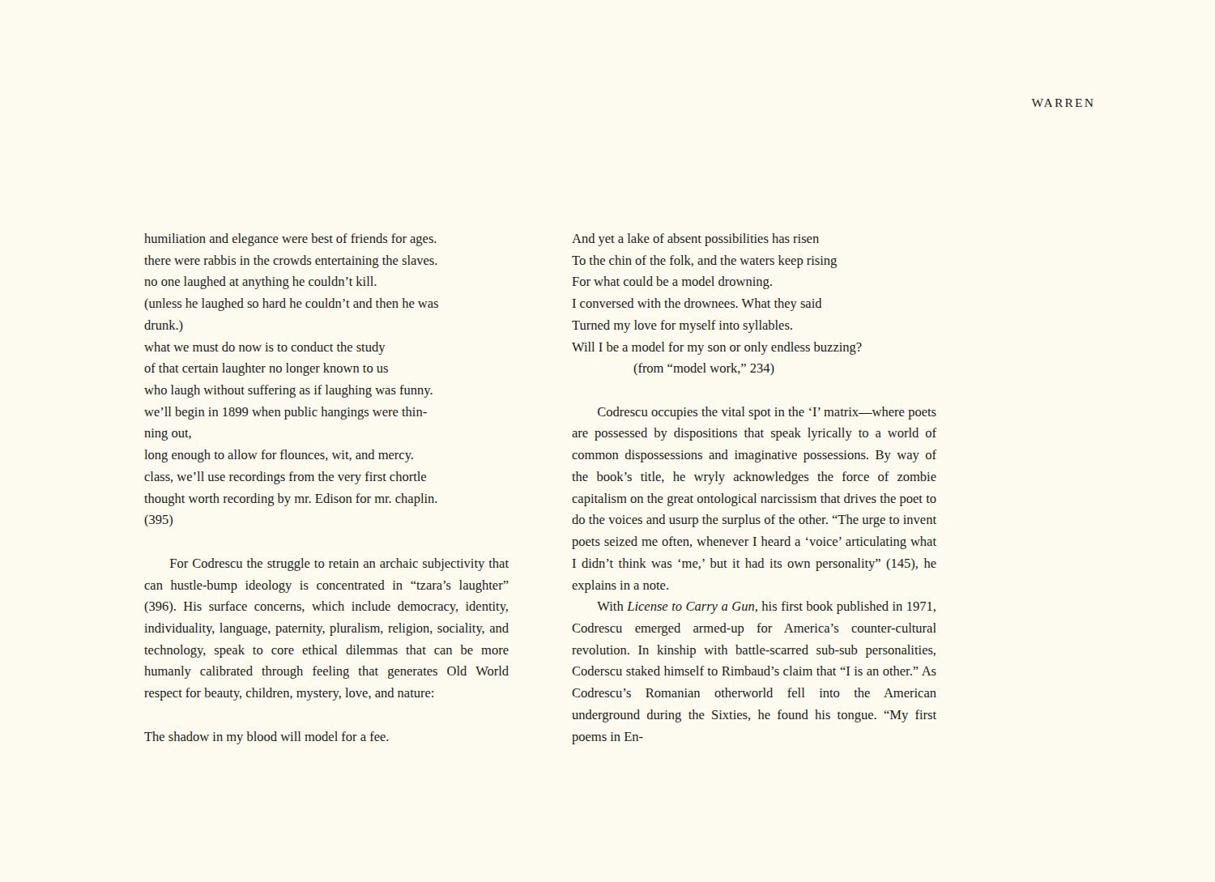Warren
humiliation and elegance were best of friends for ages. there were rabbis in the crowds entertaining the slaves. no one laughed at anything he couldn’t kill. (unless he laughed so hard he couldn’t and then he was drunk.) what we must do now is to conduct the study of that certain laughter no longer known to us who laugh without suffering as if laughing was funny. we’ll begin in 1899 when public hangings were thin- ning out, long enough to allow for flounces, wit, and mercy. class, we’ll use recordings from the very first chortle thought worth recording by mr. Edison for mr. chaplin. (395)
For Codrescu the struggle to retain an archaic subjectivity that can hustle-bump ideology is concentrated in “tzara’s laughter” (396). His surface concerns, which include democracy, identity, individuality, language, paternity, pluralism, religion, sociality, and technology, speak to core ethical dilemmas that can be more humanly calibrated through feeling that generates Old World respect for beauty, children, mystery, love, and nature:
The shadow in my blood will model for a fee.
And yet a lake of absent possibilities has risen To the chin of the folk, and the waters keep rising For what could be a model drowning. I conversed with the drownees. What they said Turned my love for myself into syllables. Will I be a model for my son or only endless buzzing? (from “model work,” 234)
Codrescu occupies the vital spot in the ‘I’ matrix—where poets are possessed by dispositions that speak lyrically to a world of common dispossessions and imaginative possessions. By way of the book’s title, he wryly acknowledges the force of zombie capitalism on the great ontological narcissism that drives the poet to do the voices and usurp the surplus of the other. “The urge to invent poets seized me often, whenever I heard a ‘voice’ articulating what I didn’t think was ‘me,’ but it had its own personality” (145), he explains in a note.
With License to Carry a Gun, his first book published in 1971, Codrescu emerged armed-up for America’s counter-cultural revolution. In kinship with battle-scarred sub-sub personalities, Coderscu staked himself to Rimbaud’s claim that “I is an other.” As Codrescu’s Romanian otherworld fell into the American underground during the Sixties, he found his tongue. “My first poems in En-